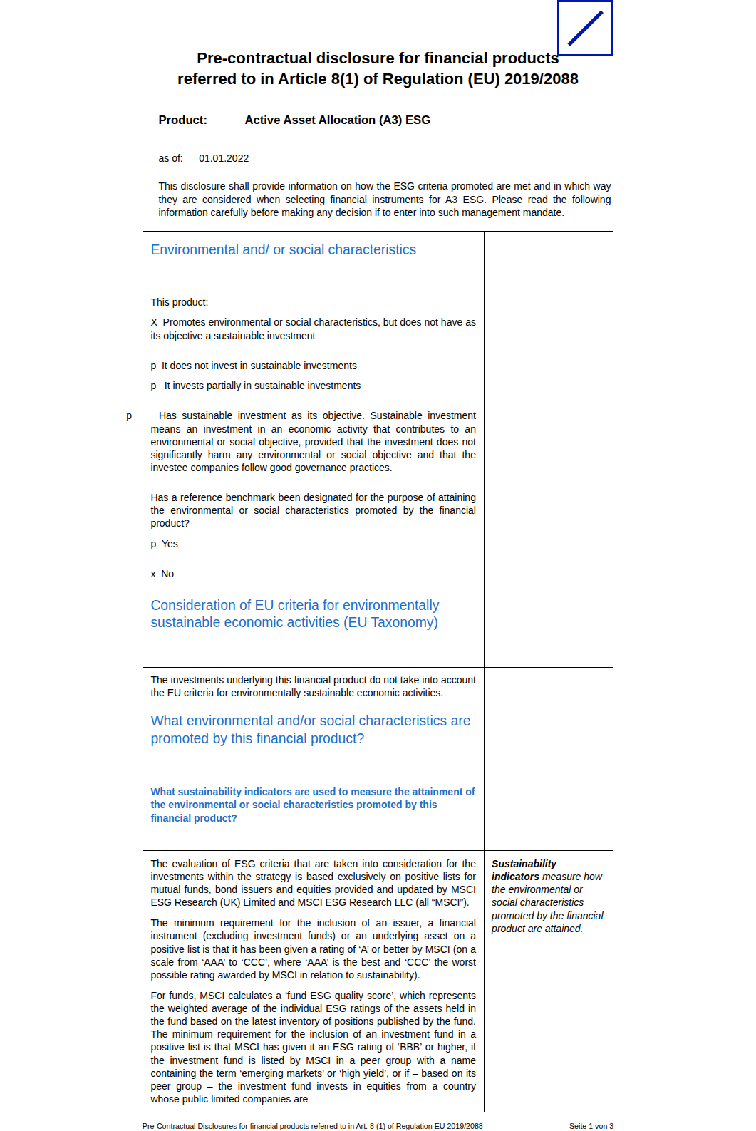Pre-contractual disclosure for financial products referred to in Article 8(1) of Regulation (EU) 2019/2088
Product: Active Asset Allocation (A3) ESG
as of: 01.01.2022
This disclosure shall provide information on how the ESG criteria promoted are met and in which way they are considered when selecting financial instruments for A3 ESG. Please read the following information carefully before making any decision if to enter into such management mandate.
| Environmental and/ or social characteristics | |
| This product: X Promotes environmental or social characteristics, but does not have as its objective a sustainable investment p It does not invest in sustainable investments p It invests partially in sustainable investments p Has sustainable investment as its objective. Sustainable investment means an investment in an economic activity that contributes to an environmental or social objective, provided that the investment does not significantly harm any environmental or social objective and that the investee companies follow good governance practices. Has a reference benchmark been designated for the purpose of attaining the environmental or social characteristics promoted by the financial product? p Yes x No | |
| Consideration of EU criteria for environmentally sustainable economic activities (EU Taxonomy) | |
| The investments underlying this financial product do not take into account the EU criteria for environmentally sustainable economic activities. What environmental and/or social characteristics are promoted by this financial product? | |
| What sustainability indicators are used to measure the attainment of the environmental or social characteristics promoted by this financial product? | |
| The evaluation of ESG criteria that are taken into consideration for the investments within the strategy is based exclusively on positive lists for mutual funds, bond issuers and equities provided and updated by MSCI ESG Research (UK) Limited and MSCI ESG Research LLC (all “MSCI”). The minimum requirement for the inclusion of an issuer, a financial instrument (excluding investment funds) or an underlying asset on a positive list is that it has been given a rating of ‘A’ or better by MSCI (on a scale from ‘AAA’ to ‘CCC’, where ‘AAA’ is the best and ‘CCC’ the worst possible rating awarded by MSCI in relation to sustainability). For funds, MSCI calculates a ‘fund ESG quality score’, which represents the weighted average of the individual ESG ratings of the assets held in the fund based on the latest inventory of positions published by the fund. The minimum requirement for the inclusion of an investment fund in a positive list is that MSCI has given it an ESG rating of ‘BBB’ or higher, if the investment fund is listed by MSCI in a peer group with a name containing the term ‘emerging markets’ or ‘high yield’, or if – based on its peer group – the investment fund invests in equities from a country whose public limited companies are | Sustainability indicators measure how the environmental or social characteristics promoted by the financial product are attained. |
Pre-Contractual Disclosures for financial products referred to in Art. 8 (1) of Regulation EU 2019/2088
Seite 1 von 3